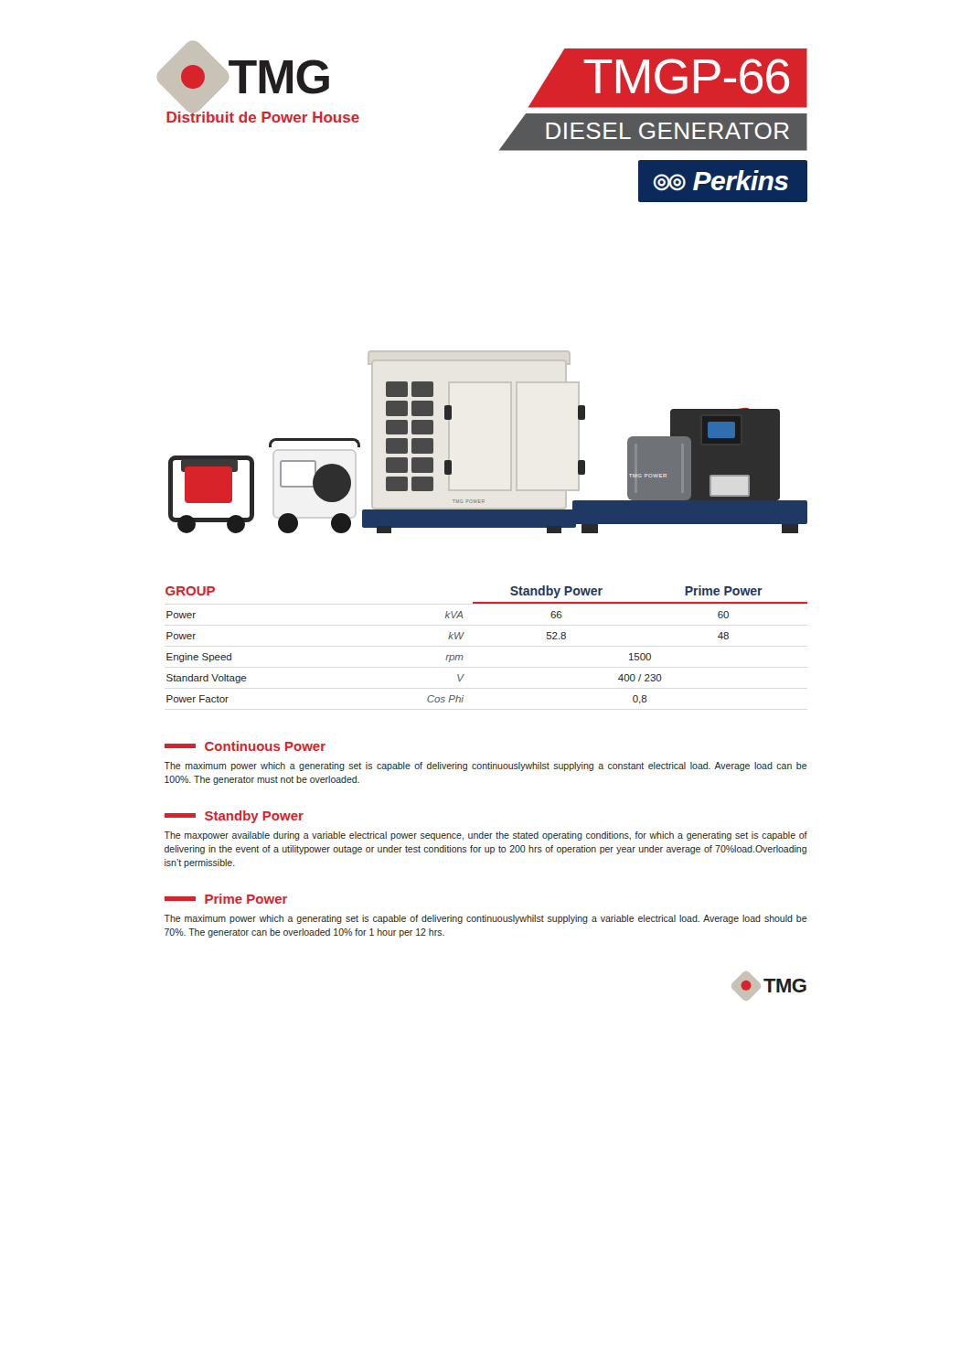TMG
Distribuit de Power House
TMGP-66
DIESEL GENERATOR
◎◎ Perkins
TMG POWER
TMG POWER
| GROUP | Standby Power | Prime Power |
| --- | --- | --- |
| Power | kVA | 66 | 60 |
| Power | kW | 52.8 | 48 |
| Engine Speed | rpm | 1500 |
| Standard Voltage | V | 400 / 230 |
| Power Factor | Cos Phi | 0,8 |
Continuous Power
The maximum power which a generating set is capable of delivering continuouslywhilst supplying a constant electrical load. Average load can be 100%. The generator must not be overloaded.
Standby Power
The maxpower available during a variable electrical power sequence, under the stated operating conditions, for which a generating set is capable of delivering in the event of a utilitypower outage or under test conditions for up to 200 hrs of operation per year under average of 70%load.Overloading isn’t permissible.
Prime Power
The maximum power which a generating set is capable of delivering continuouslywhilst supplying a variable electrical load. Average load should be 70%. The generator can be overloaded 10% for 1 hour per 12 hrs.
TMG